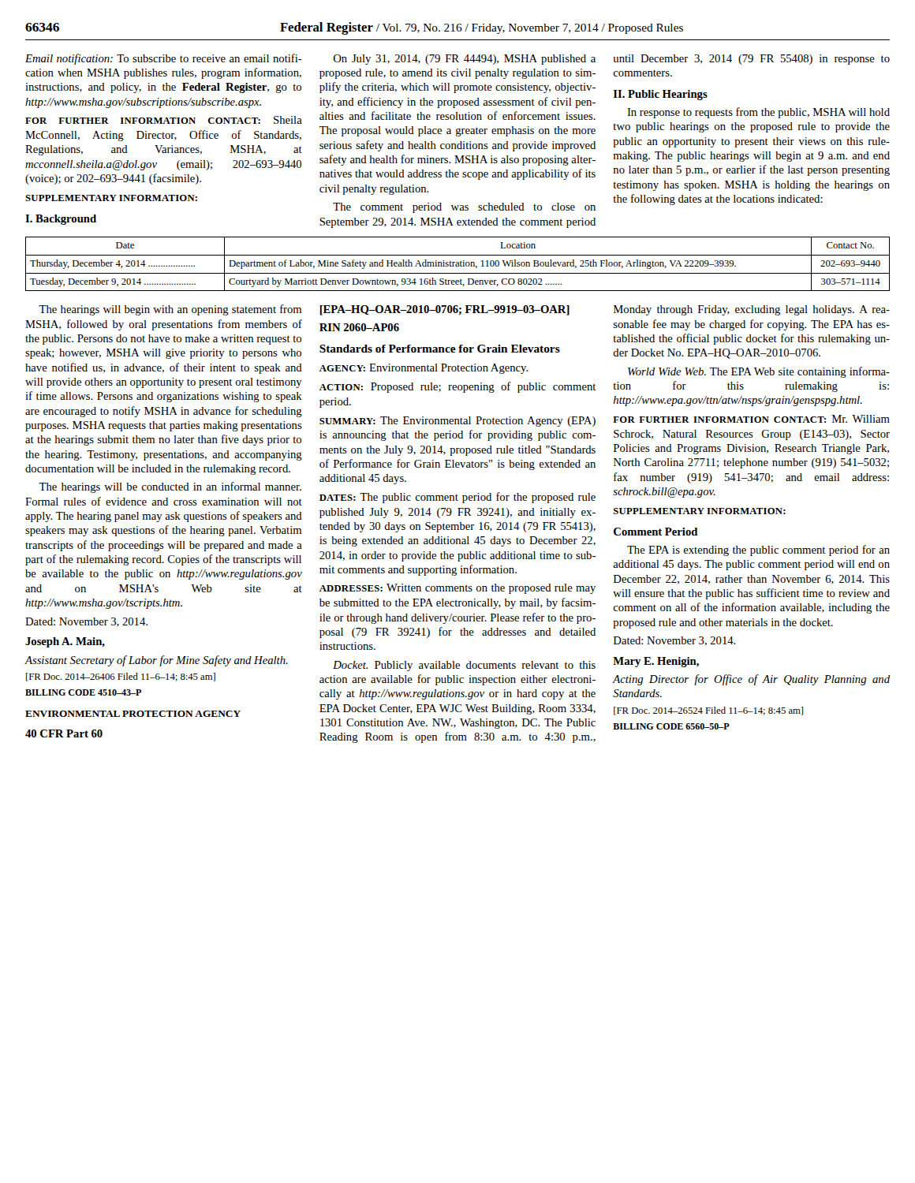66346
Federal Register / Vol. 79, No. 216 / Friday, November 7, 2014 / Proposed Rules
Email notification: To subscribe to receive an email notification when MSHA publishes rules, program information, instructions, and policy, in the Federal Register, go to http://www.msha.gov/subscriptions/subscribe.aspx.
For Further Information Contact: Sheila McConnell, Acting Director, Office of Standards, Regulations, and Variances, MSHA, at mcconnell.sheila.a@dol.gov (email); 202–693–9440 (voice); or 202–693–9441 (facsimile).
Supplementary Information:
I. Background
On July 31, 2014, (79 FR 44494), MSHA published a proposed rule, to amend its civil penalty regulation to simplify the criteria, which will promote consistency, objectivity, and efficiency in the proposed assessment of civil penalties and facilitate the resolution of enforcement issues. The proposal would place a greater emphasis on the more serious safety and health conditions and provide improved safety and health for miners. MSHA is also proposing alternatives that would address the scope and applicability of its civil penalty regulation.
The comment period was scheduled to close on September 29, 2014. MSHA extended the comment period until December 3, 2014 (79 FR 55408) in response to commenters.
II. Public Hearings
In response to requests from the public, MSHA will hold two public hearings on the proposed rule to provide the public an opportunity to present their views on this rulemaking. The public hearings will begin at 9 a.m. and end no later than 5 p.m., or earlier if the last person presenting testimony has spoken. MSHA is holding the hearings on the following dates at the locations indicated:
| Date | Location | Contact No. |
| --- | --- | --- |
| Thursday, December 4, 2014 ................... | Department of Labor, Mine Safety and Health Administration, 1100 Wilson Boulevard, 25th Floor, Arlington, VA 22209–3939. | 202–693–9440 |
| Tuesday, December 9, 2014 ..................... | Courtyard by Marriott Denver Downtown, 934 16th Street, Denver, CO 80202 ....... | 303–571–1114 |
The hearings will begin with an opening statement from MSHA, followed by oral presentations from members of the public. Persons do not have to make a written request to speak; however, MSHA will give priority to persons who have notified us, in advance, of their intent to speak and will provide others an opportunity to present oral testimony if time allows. Persons and organizations wishing to speak are encouraged to notify MSHA in advance for scheduling purposes. MSHA requests that parties making presentations at the hearings submit them no later than five days prior to the hearing. Testimony, presentations, and accompanying documentation will be included in the rulemaking record.
The hearings will be conducted in an informal manner. Formal rules of evidence and cross examination will not apply. The hearing panel may ask questions of speakers and speakers may ask questions of the hearing panel. Verbatim transcripts of the proceedings will be prepared and made a part of the rulemaking record. Copies of the transcripts will be available to the public on http://www.regulations.gov and on MSHA's Web site at http://www.msha.gov/tscripts.htm.
Dated: November 3, 2014.
Joseph A. Main,
Assistant Secretary of Labor for Mine Safety and Health.
[FR Doc. 2014–26406 Filed 11–6–14; 8:45 am]
BILLING CODE 4510–43–P
ENVIRONMENTAL PROTECTION AGENCY
40 CFR Part 60
[EPA–HQ–OAR–2010–0706; FRL–9919–03–OAR]
RIN 2060–AP06
Standards of Performance for Grain Elevators
Agency: Environmental Protection Agency.
Action: Proposed rule; reopening of public comment period.
Summary: The Environmental Protection Agency (EPA) is announcing that the period for providing public comments on the July 9, 2014, proposed rule titled "Standards of Performance for Grain Elevators" is being extended an additional 45 days.
Dates: The public comment period for the proposed rule published July 9, 2014 (79 FR 39241), and initially extended by 30 days on September 16, 2014 (79 FR 55413), is being extended an additional 45 days to December 22, 2014, in order to provide the public additional time to submit comments and supporting information.
Addresses: Written comments on the proposed rule may be submitted to the EPA electronically, by mail, by facsimile or through hand delivery/courier. Please refer to the proposal (79 FR 39241) for the addresses and detailed instructions.
Docket. Publicly available documents relevant to this action are available for public inspection either electronically at http://www.regulations.gov or in hard copy at the EPA Docket Center, EPA WJC West Building, Room 3334, 1301 Constitution Ave. NW., Washington, DC. The Public Reading Room is open from 8:30 a.m. to 4:30 p.m., Monday through Friday, excluding legal holidays. A reasonable fee may be charged for copying. The EPA has established the official public docket for this rulemaking under Docket No. EPA–HQ–OAR–2010–0706.
World Wide Web. The EPA Web site containing information for this rulemaking is: http://www.epa.gov/ttn/atw/nsps/grain/genspspg.html.
For Further Information Contact: Mr. William Schrock, Natural Resources Group (E143–03), Sector Policies and Programs Division, Research Triangle Park, North Carolina 27711; telephone number (919) 541–5032; fax number (919) 541–3470; and email address: schrock.bill@epa.gov.
Supplementary Information:
Comment Period
The EPA is extending the public comment period for an additional 45 days. The public comment period will end on December 22, 2014, rather than November 6, 2014. This will ensure that the public has sufficient time to review and comment on all of the information available, including the proposed rule and other materials in the docket.
Dated: November 3, 2014.
Mary E. Henigin,
Acting Director for Office of Air Quality Planning and Standards.
[FR Doc. 2014–26524 Filed 11–6–14; 8:45 am]
BILLING CODE 6560–50–P